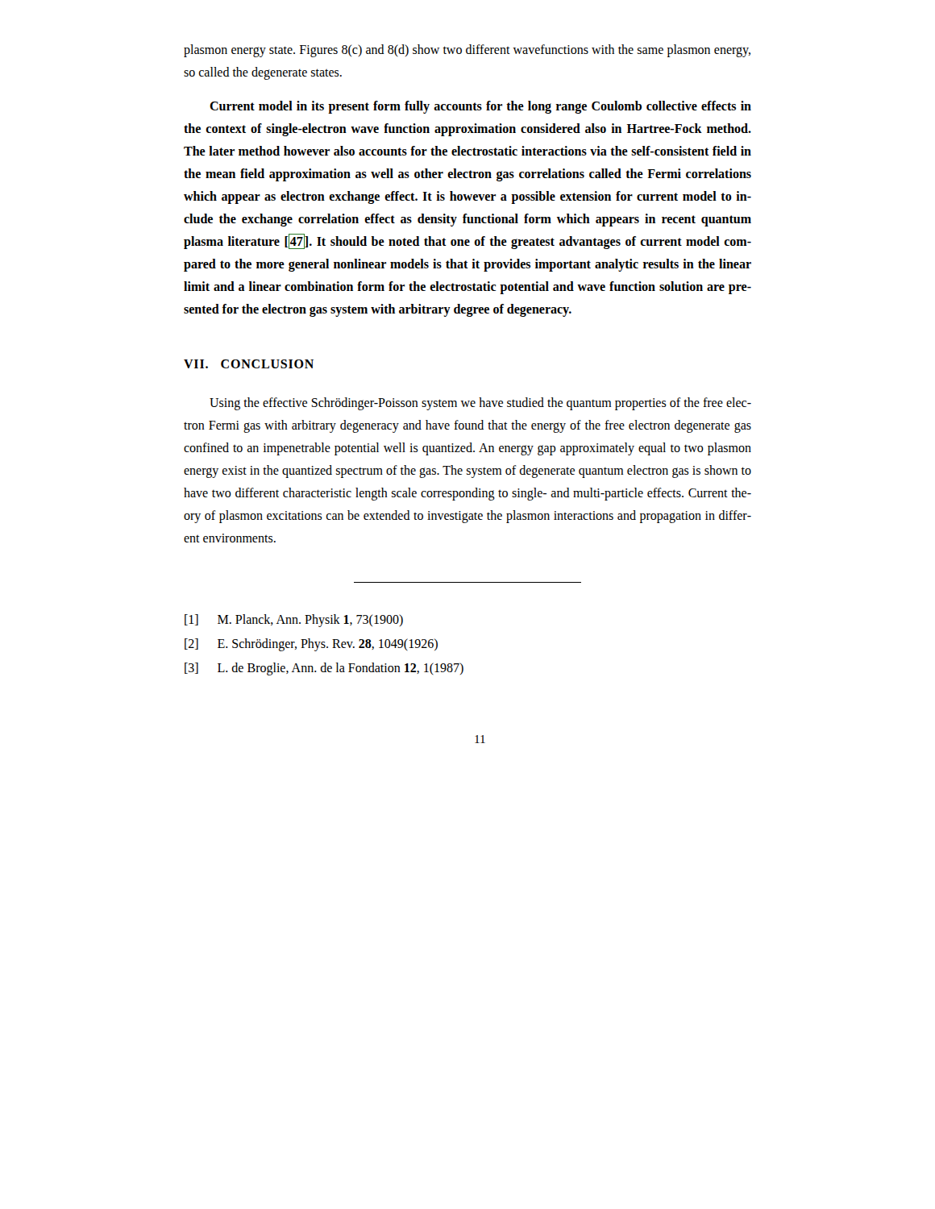plasmon energy state. Figures 8(c) and 8(d) show two different wavefunctions with the same plasmon energy, so called the degenerate states.
Current model in its present form fully accounts for the long range Coulomb collective effects in the context of single-electron wave function approximation considered also in Hartree-Fock method. The later method however also accounts for the electrostatic interactions via the self-consistent field in the mean field approximation as well as other electron gas correlations called the Fermi correlations which appear as electron exchange effect. It is however a possible extension for current model to include the exchange correlation effect as density functional form which appears in recent quantum plasma literature [47]. It should be noted that one of the greatest advantages of current model compared to the more general nonlinear models is that it provides important analytic results in the linear limit and a linear combination form for the electrostatic potential and wave function solution are presented for the electron gas system with arbitrary degree of degeneracy.
VII. CONCLUSION
Using the effective Schrödinger-Poisson system we have studied the quantum properties of the free electron Fermi gas with arbitrary degeneracy and have found that the energy of the free electron degenerate gas confined to an impenetrable potential well is quantized. An energy gap approximately equal to two plasmon energy exist in the quantized spectrum of the gas. The system of degenerate quantum electron gas is shown to have two different characteristic length scale corresponding to single- and multi-particle effects. Current theory of plasmon excitations can be extended to investigate the plasmon interactions and propagation in different environments.
[1] M. Planck, Ann. Physik 1, 73(1900)
[2] E. Schrödinger, Phys. Rev. 28, 1049(1926)
[3] L. de Broglie, Ann. de la Fondation 12, 1(1987)
11